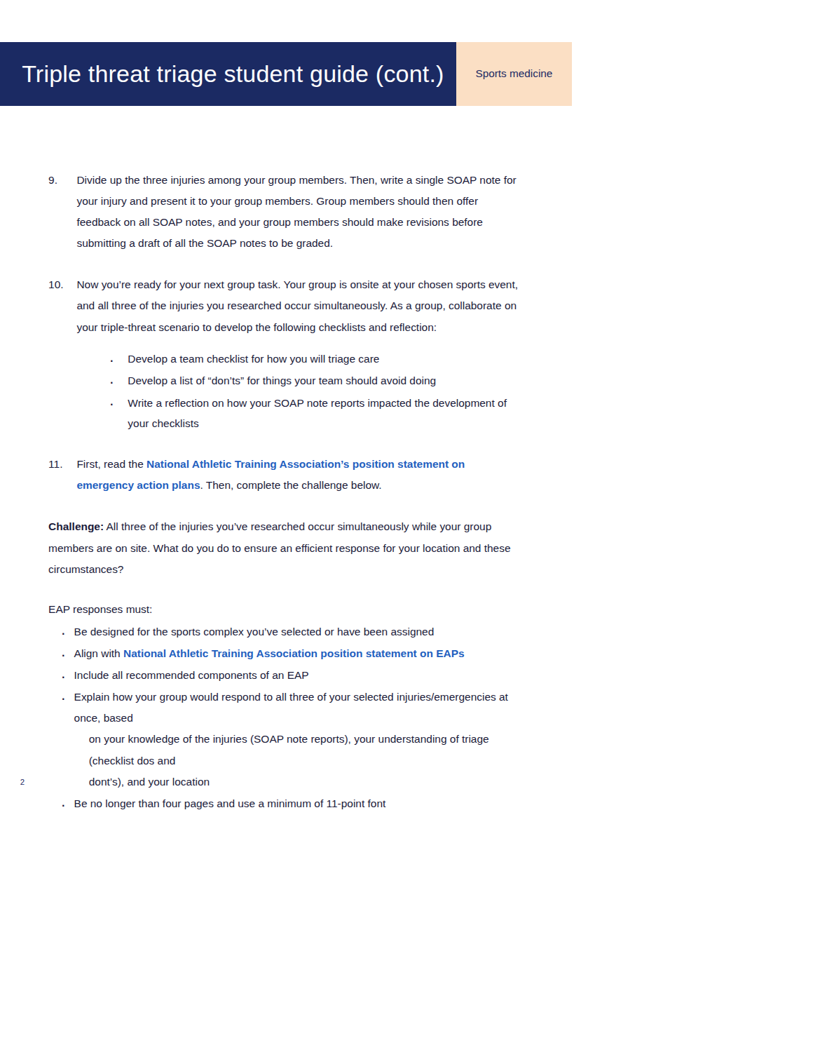Triple threat triage student guide (cont.)
Sports medicine
9. Divide up the three injuries among your group members. Then, write a single SOAP note for your injury and present it to your group members. Group members should then offer feedback on all SOAP notes, and your group members should make revisions before submitting a draft of all the SOAP notes to be graded.
10. Now you’re ready for your next group task. Your group is onsite at your chosen sports event, and all three of the injuries you researched occur simultaneously. As a group, collaborate on your triple-threat scenario to develop the following checklists and reflection:
Develop a team checklist for how you will triage care
Develop a list of “don’ts” for things your team should avoid doing
Write a reflection on how your SOAP note reports impacted the development of your checklists
11. First, read the National Athletic Training Association’s position statement on emergency action plans. Then, complete the challenge below.
Challenge: All three of the injuries you’ve researched occur simultaneously while your group members are on site. What do you do to ensure an efficient response for your location and these circumstances?
EAP responses must:
Be designed for the sports complex you’ve selected or have been assigned
Align with National Athletic Training Association position statement on EAPs
Include all recommended components of an EAP
Explain how your group would respond to all three of your selected injuries/emergencies at once, basedon your knowledge of the injuries (SOAP note reports), your understanding of triage (checklist dos and dont’s), and your location
Be no longer than four pages and use a minimum of 11-point font
2